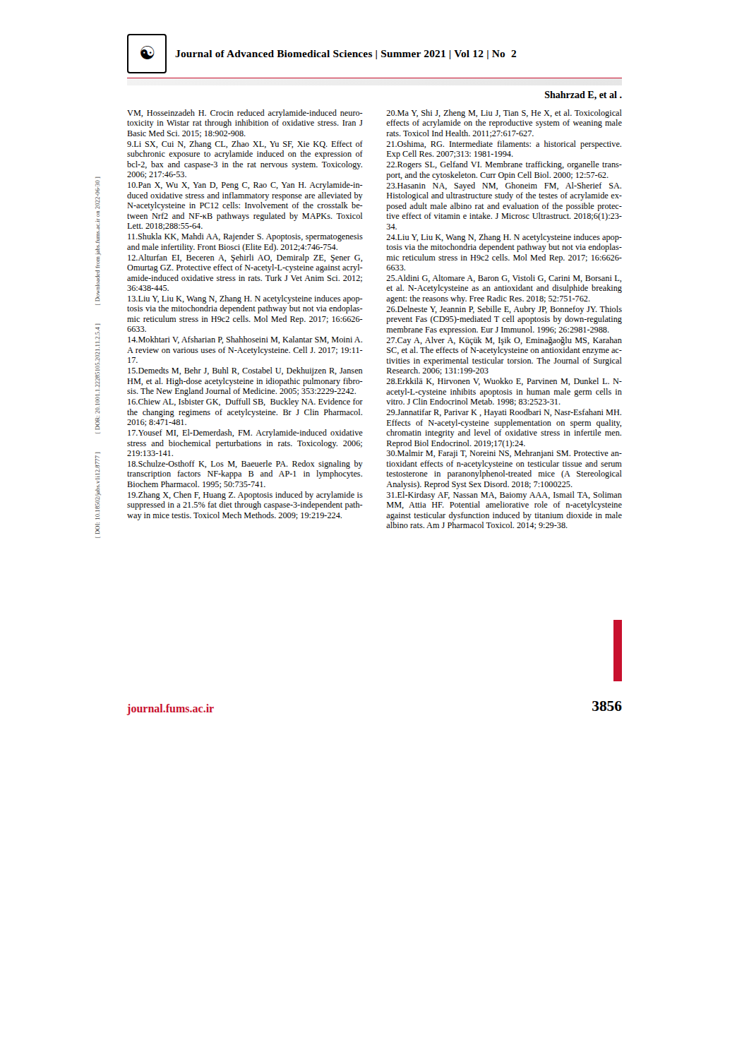☯
Journal of Advanced Biomedical Sciences | Summer 2021 | Vol 12 | No 2
Shahrzad E, et al .
[ Downloaded from jabs.fums.ac.ir on 2022-06-30 ]
[ DOR: 20.1001.1.22285105.2021.11.2.5.4 ]
[ DOI: 10.18502/jabs.v1i12.8777 ]
VM, Hosseinzadeh H. Crocin reduced acrylamide-induced neurotoxicity in Wistar rat through inhibition of oxidative stress. Iran J Basic Med Sci. 2015; 18:902-908.
9.Li SX, Cui N, Zhang CL, Zhao XL, Yu SF, Xie KQ. Effect of subchronic exposure to acrylamide induced on the expression of bcl-2, bax and caspase-3 in the rat nervous system. Toxicology. 2006; 217:46-53.
10.Pan X, Wu X, Yan D, Peng C, Rao C, Yan H. Acrylamide-induced oxidative stress and inflammatory response are alleviated by N-acetylcysteine in PC12 cells: Involvement of the crosstalk between Nrf2 and NF-κB pathways regulated by MAPKs. Toxicol Lett. 2018;288:55-64.
11.Shukla KK, Mahdi AA, Rajender S. Apoptosis, spermatogenesis and male infertility. Front Biosci (Elite Ed). 2012;4:746-754.
12.Alturfan EI, Beceren A, Şehirli AO, Demiralp ZE, Şener G, Omurtag GZ. Protective effect of N-acetyl-L-cysteine against acrylamide-induced oxidative stress in rats. Turk J Vet Anim Sci. 2012; 36:438-445.
13.Liu Y, Liu K, Wang N, Zhang H. N acetylcysteine induces apoptosis via the mitochondria dependent pathway but not via endoplasmic reticulum stress in H9c2 cells. Mol Med Rep. 2017; 16:6626-6633.
14.Mokhtari V, Afsharian P, Shahhoseini M, Kalantar SM, Moini A. A review on various uses of N-Acetylcysteine. Cell J. 2017; 19:11-17.
15.Demedts M, Behr J, Buhl R, Costabel U, Dekhuijzen R, Jansen HM, et al. High-dose acetylcysteine in idiopathic pulmonary fibrosis. The New England Journal of Medicine. 2005; 353:2229-2242.
16.Chiew AL, Isbister GK, Duffull SB, Buckley NA. Evidence for the changing regimens of acetylcysteine. Br J Clin Pharmacol. 2016; 8:471-481.
17.Yousef MI, El-Demerdash, FM. Acrylamide-induced oxidative stress and biochemical perturbations in rats. Toxicology. 2006; 219:133-141.
18.Schulze-Osthoff K, Los M, Baeuerle PA. Redox signaling by transcription factors NF-kappa B and AP-1 in lymphocytes. Biochem Pharmacol. 1995; 50:735-741.
19.Zhang X, Chen F, Huang Z. Apoptosis induced by acrylamide is suppressed in a 21.5% fat diet through caspase-3-independent pathway in mice testis. Toxicol Mech Methods. 2009; 19:219-224.
20.Ma Y, Shi J, Zheng M, Liu J, Tian S, He X, et al. Toxicological effects of acrylamide on the reproductive system of weaning male rats. Toxicol Ind Health. 2011;27:617-627.
21.Oshima, RG. Intermediate filaments: a historical perspective. Exp Cell Res. 2007;313: 1981-1994.
22.Rogers SL, Gelfand VI. Membrane trafficking, organelle transport, and the cytoskeleton. Curr Opin Cell Biol. 2000; 12:57-62.
23.Hasanin NA, Sayed NM, Ghoneim FM, Al-Sherief SA. Histological and ultrastructure study of the testes of acrylamide exposed adult male albino rat and evaluation of the possible protective effect of vitamin e intake. J Microsc Ultrastruct. 2018;6(1):23-34.
24.Liu Y, Liu K, Wang N, Zhang H. N acetylcysteine induces apoptosis via the mitochondria dependent pathway but not via endoplasmic reticulum stress in H9c2 cells. Mol Med Rep. 2017; 16:6626-6633.
25.Aldini G, Altomare A, Baron G, Vistoli G, Carini M, Borsani L, et al. N-Acetylcysteine as an antioxidant and disulphide breaking agent: the reasons why. Free Radic Res. 2018; 52:751-762.
26.Delneste Y, Jeannin P, Sebille E, Aubry JP, Bonnefoy JY. Thiols prevent Fas (CD95)-mediated T cell apoptosis by down-regulating membrane Fas expression. Eur J Immunol. 1996; 26:2981-2988.
27.Cay A, Alver A, Küçük M, Işik O, Eminağaoğlu MS, Karahan SC, et al. The effects of N-acetylcysteine on antioxidant enzyme activities in experimental testicular torsion. The Journal of Surgical Research. 2006; 131:199-203
28.Erkkilä K, Hirvonen V, Wuokko E, Parvinen M, Dunkel L. N-acetyl-L-cysteine inhibits apoptosis in human male germ cells in vitro. J Clin Endocrinol Metab. 1998; 83:2523-31.
29.Jannatifar R, Parivar K , Hayati Roodbari N, Nasr-Esfahani MH. Effects of N-acetyl-cysteine supplementation on sperm quality, chromatin integrity and level of oxidative stress in infertile men. Reprod Biol Endocrinol. 2019;17(1):24.
30.Malmir M, Faraji T, Noreini NS, Mehranjani SM. Protective antioxidant effects of n-acetylcysteine on testicular tissue and serum testosterone in paranonylphenol-treated mice (A Stereological Analysis). Reprod Syst Sex Disord. 2018; 7:1000225.
31.El-Kirdasy AF, Nassan MA, Baiomy AAA, Ismail TA, Soliman MM, Attia HF. Potential ameliorative role of n-acetylcysteine against testicular dysfunction induced by titanium dioxide in male albino rats. Am J Pharmacol Toxicol. 2014; 9:29-38.
journal.fums.ac.ir
3856